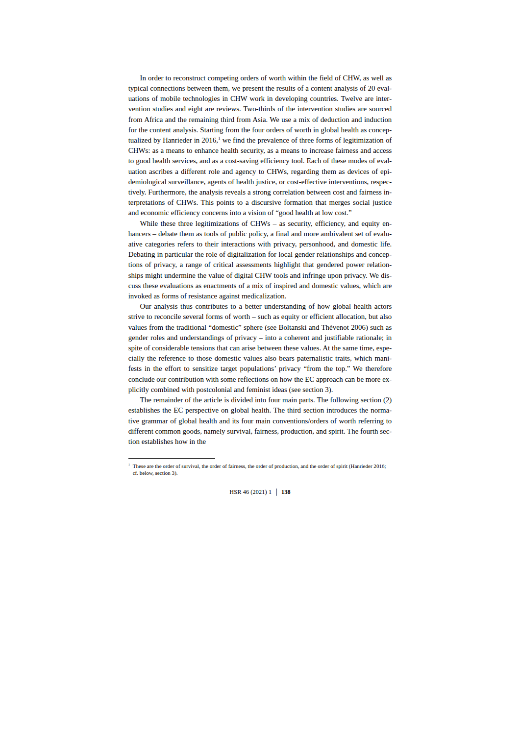In order to reconstruct competing orders of worth within the field of CHW, as well as typical connections between them, we present the results of a content analysis of 20 evaluations of mobile technologies in CHW work in developing countries. Twelve are intervention studies and eight are reviews. Two-thirds of the intervention studies are sourced from Africa and the remaining third from Asia. We use a mix of deduction and induction for the content analysis. Starting from the four orders of worth in global health as conceptualized by Hanrieder in 2016,1 we find the prevalence of three forms of legitimization of CHWs: as a means to enhance health security, as a means to increase fairness and access to good health services, and as a cost-saving efficiency tool. Each of these modes of evaluation ascribes a different role and agency to CHWs, regarding them as devices of epidemiological surveillance, agents of health justice, or cost-effective interventions, respectively. Furthermore, the analysis reveals a strong correlation between cost and fairness interpretations of CHWs. This points to a discursive formation that merges social justice and economic efficiency concerns into a vision of “good health at low cost.”
While these three legitimizations of CHWs – as security, efficiency, and equity enhancers – debate them as tools of public policy, a final and more ambivalent set of evaluative categories refers to their interactions with privacy, personhood, and domestic life. Debating in particular the role of digitalization for local gender relationships and conceptions of privacy, a range of critical assessments highlight that gendered power relationships might undermine the value of digital CHW tools and infringe upon privacy. We discuss these evaluations as enactments of a mix of inspired and domestic values, which are invoked as forms of resistance against medicalization.
Our analysis thus contributes to a better understanding of how global health actors strive to reconcile several forms of worth – such as equity or efficient allocation, but also values from the traditional “domestic” sphere (see Boltanski and Thévenot 2006) such as gender roles and understandings of privacy – into a coherent and justifiable rationale; in spite of considerable tensions that can arise between these values. At the same time, especially the reference to those domestic values also bears paternalistic traits, which manifests in the effort to sensitize target populations’ privacy “from the top.” We therefore conclude our contribution with some reflections on how the EC approach can be more explicitly combined with postcolonial and feminist ideas (see section 3).
The remainder of the article is divided into four main parts. The following section (2) establishes the EC perspective on global health. The third section introduces the normative grammar of global health and its four main conventions/orders of worth referring to different common goods, namely survival, fairness, production, and spirit. The fourth section establishes how in the
1
These are the order of survival, the order of fairness, the order of production, and the order of spirit (Hanrieder 2016; cf. below, section 3).
HSR 46 (2021) 1│138